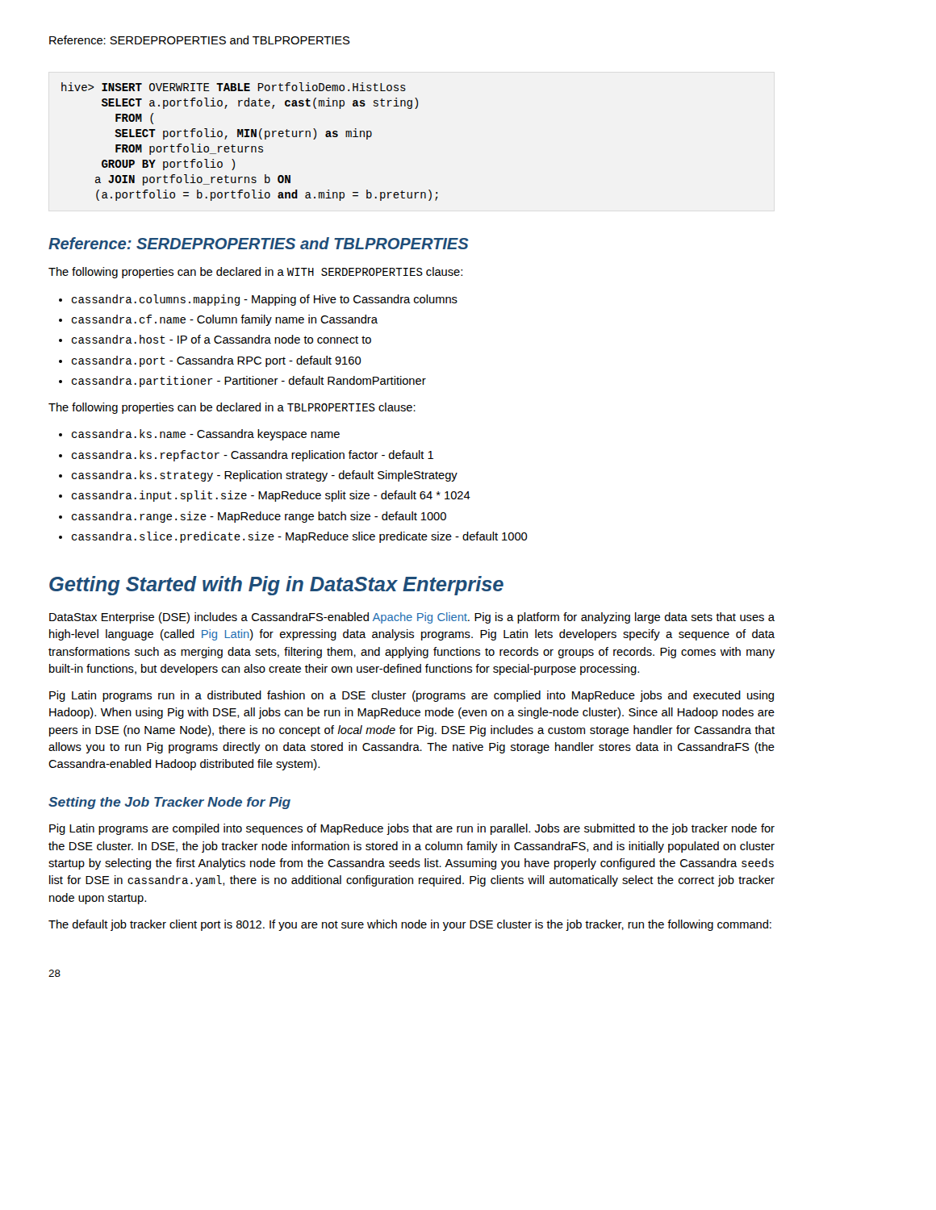Reference: SERDEPROPERTIES and TBLPROPERTIES
hive> INSERT OVERWRITE TABLE PortfolioDemo.HistLoss
      SELECT a.portfolio, rdate, cast(minp as string)
        FROM (
        SELECT portfolio, MIN(preturn) as minp
        FROM portfolio_returns
      GROUP BY portfolio )
     a JOIN portfolio_returns b ON
     (a.portfolio = b.portfolio and a.minp = b.preturn);
Reference: SERDEPROPERTIES and TBLPROPERTIES
The following properties can be declared in a WITH SERDEPROPERTIES clause:
cassandra.columns.mapping - Mapping of Hive to Cassandra columns
cassandra.cf.name - Column family name in Cassandra
cassandra.host - IP of a Cassandra node to connect to
cassandra.port - Cassandra RPC port - default 9160
cassandra.partitioner - Partitioner - default RandomPartitioner
The following properties can be declared in a TBLPROPERTIES clause:
cassandra.ks.name - Cassandra keyspace name
cassandra.ks.repfactor - Cassandra replication factor - default 1
cassandra.ks.strategy - Replication strategy - default SimpleStrategy
cassandra.input.split.size - MapReduce split size - default 64 * 1024
cassandra.range.size - MapReduce range batch size - default 1000
cassandra.slice.predicate.size - MapReduce slice predicate size - default 1000
Getting Started with Pig in DataStax Enterprise
DataStax Enterprise (DSE) includes a CassandraFS-enabled Apache Pig Client. Pig is a platform for analyzing large data sets that uses a high-level language (called Pig Latin) for expressing data analysis programs. Pig Latin lets developers specify a sequence of data transformations such as merging data sets, filtering them, and applying functions to records or groups of records. Pig comes with many built-in functions, but developers can also create their own user-defined functions for special-purpose processing.
Pig Latin programs run in a distributed fashion on a DSE cluster (programs are complied into MapReduce jobs and executed using Hadoop). When using Pig with DSE, all jobs can be run in MapReduce mode (even on a single-node cluster). Since all Hadoop nodes are peers in DSE (no Name Node), there is no concept of local mode for Pig. DSE Pig includes a custom storage handler for Cassandra that allows you to run Pig programs directly on data stored in Cassandra. The native Pig storage handler stores data in CassandraFS (the Cassandra-enabled Hadoop distributed file system).
Setting the Job Tracker Node for Pig
Pig Latin programs are compiled into sequences of MapReduce jobs that are run in parallel. Jobs are submitted to the job tracker node for the DSE cluster. In DSE, the job tracker node information is stored in a column family in CassandraFS, and is initially populated on cluster startup by selecting the first Analytics node from the Cassandra seeds list. Assuming you have properly configured the Cassandra seeds list for DSE in cassandra.yaml, there is no additional configuration required. Pig clients will automatically select the correct job tracker node upon startup.
The default job tracker client port is 8012. If you are not sure which node in your DSE cluster is the job tracker, run the following command:
28